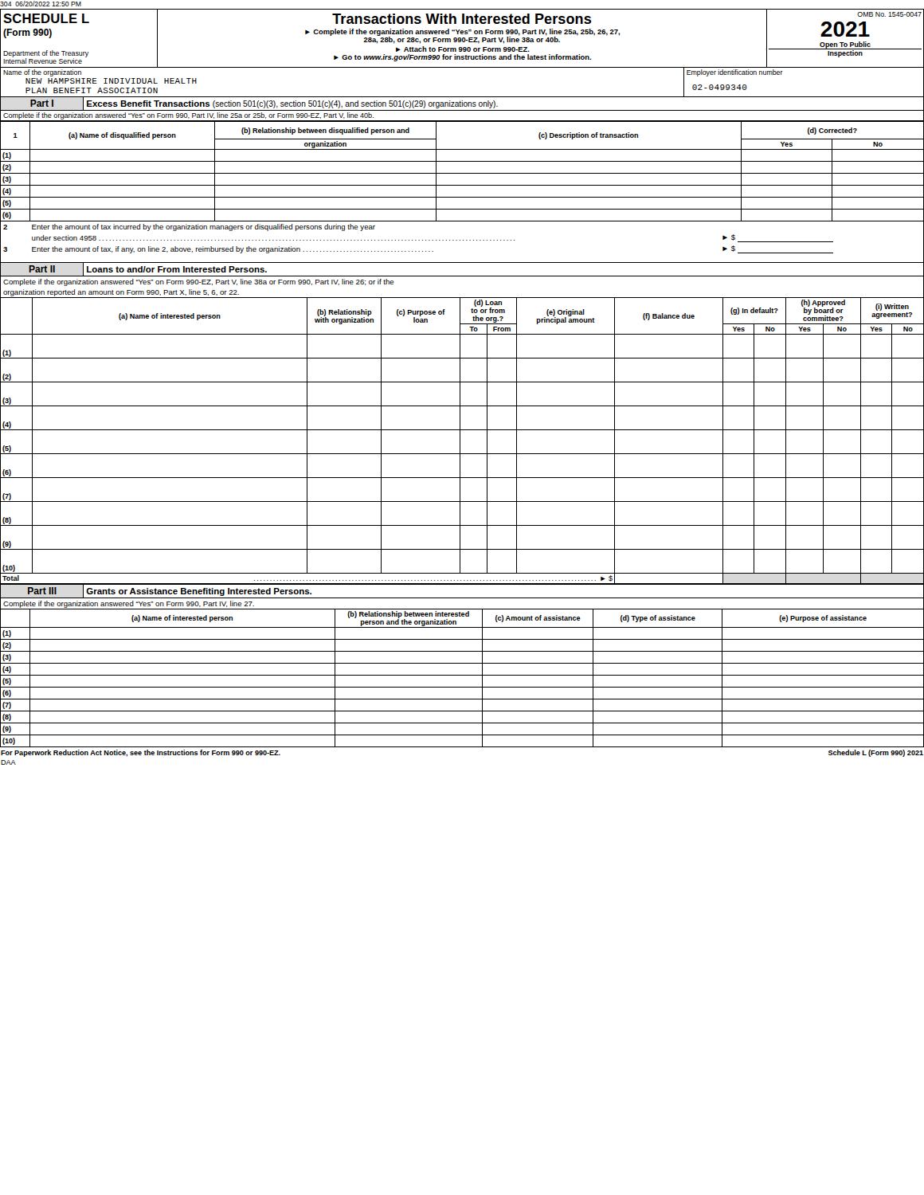304 06/20/2022 12:50 PM
| SCHEDULE L (Form 990) Department of the Treasury Internal Revenue Service | Transactions With Interested Persons ► Complete if the organization answered “Yes” on Form 990, Part IV, line 25a, 25b, 26, 27, 28a, 28b, or 28c, or Form 990-EZ, Part V, line 38a or 40b. ► Attach to Form 990 or Form 990-EZ. ► Go to www.irs.gov/Form990 for instructions and the latest information. | OMB No. 1545-0047 2021 Open To Public Inspection |
| Name of the organization NEW HAMPSHIRE INDIVIDUAL HEALTH PLAN BENEFIT ASSOCIATION | Employer identification number 02-0499340 |
| Part I | Excess Benefit Transactions (section 501(c)(3), section 501(c)(4), and section 501(c)(29) organizations only). |
| Complete if the organization answered “Yes” on Form 990, Part IV, line 25a or 25b, or Form 990-EZ, Part V, line 40b. |
| 1 | (a) Name of disqualified person | (b) Relationship between disqualified person and | (c) Description of transaction | (d) Corrected? |
| --- | --- | --- | --- | --- |
| organization | Yes | No |
| (1) | | | | | |
| (2) | | | | | |
| (3) | | | | | |
| (4) | | | | | |
| (5) | | | | | |
| (6) | | | | | |
| 2 | Enter the amount of tax incurred by the organization managers or disqualified persons during the year | |
| | under section 4958 ........................................................................................................................... | ► $ |
| 3 | Enter the amount of tax, if any, on line 2, above, reimbursed by the organization ....................................... | ► $ |
| Part II | Loans to and/or From Interested Persons. |
| Complete if the organization answered “Yes” on Form 990-EZ, Part V, line 38a or Form 990, Part IV, line 26; or if the |
| organization reported an amount on Form 990, Part X, line 5, 6, or 22. |
| | (a) Name of interested person | (b) Relationship with organization | (c) Purpose of loan | (d) Loan to or from the org.? | (e) Original principal amount | (f) Balance due | (g) In default? | (h) Approved by board or committee? | (i) Written agreement? |
| --- | --- | --- | --- | --- | --- | --- | --- | --- | --- |
| To | From | Yes | No | Yes | No | Yes | No |
| (1) | | | | | | | | | | | | | |
| (2) | | | | | | | | | | | | | |
| (3) | | | | | | | | | | | | | |
| (4) | | | | | | | | | | | | | |
| (5) | | | | | | | | | | | | | |
| (6) | | | | | | | | | | | | | |
| (7) | | | | | | | | | | | | | |
| (8) | | | | | | | | | | | | | |
| (9) | | | | | | | | | | | | | |
| (10) | | | | | | | | | | | | | |
| Total | ......................................................................................................... ► $ | | | | |
| Part III | Grants or Assistance Benefiting Interested Persons. |
| Complete if the organization answered “Yes” on Form 990, Part IV, line 27. |
| | (a) Name of interested person | (b) Relationship between interested person and the organization | (c) Amount of assistance | (d) Type of assistance | (e) Purpose of assistance |
| --- | --- | --- | --- | --- | --- |
| (1) | | | | | |
| (2) | | | | | |
| (3) | | | | | |
| (4) | | | | | |
| (5) | | | | | |
| (6) | | | | | |
| (7) | | | | | |
| (8) | | | | | |
| (9) | | | | | |
| (10) | | | | | |
| For Paperwork Reduction Act Notice, see the Instructions for Form 990 or 990-EZ. | Schedule L (Form 990) 2021 |
| DAA | |